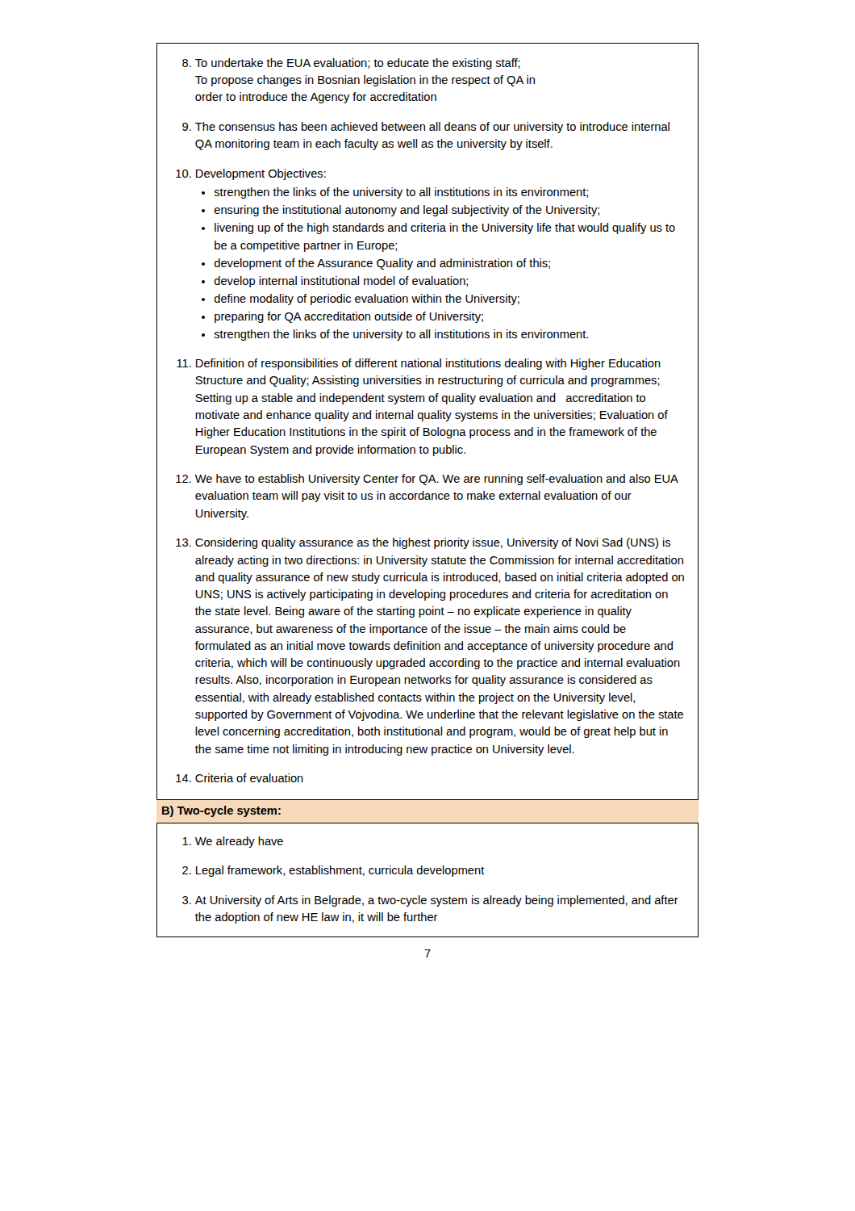To undertake the EUA evaluation; to educate the existing staff;
To propose changes in Bosnian legislation in the respect of QA in
order to introduce the Agency for accreditation
The consensus has been achieved between all deans of our university to introduce internal QA monitoring team in each faculty as well as the university by itself.
Development Objectives:
strengthen the links of the university to all institutions in its environment;
ensuring the institutional autonomy and legal subjectivity of the University;
livening up of the high standards and criteria in the University life that would qualify us to be a competitive partner in Europe;
development of the Assurance Quality and administration of this;
develop internal institutional model of evaluation;
define modality of periodic evaluation within the University;
preparing for QA accreditation outside of University;
strengthen the links of the university to all institutions in its environment.
Definition of responsibilities of different national institutions dealing with Higher Education Structure and Quality; Assisting universities in restructuring of curricula and programmes; Setting up a stable and independent system of quality evaluation and accreditation to motivate and enhance quality and internal quality systems in the universities; Evaluation of Higher Education Institutions in the spirit of Bologna process and in the framework of the European System and provide information to public.
We have to establish University Center for QA. We are running self-evaluation and also EUA evaluation team will pay visit to us in accordance to make external evaluation of our University.
Considering quality assurance as the highest priority issue, University of Novi Sad (UNS) is already acting in two directions: in University statute the Commission for internal accreditation and quality assurance of new study curricula is introduced, based on initial criteria adopted on UNS; UNS is actively participating in developing procedures and criteria for acreditation on the state level. Being aware of the starting point – no explicate experience in quality assurance, but awareness of the importance of the issue – the main aims could be formulated as an initial move towards definition and acceptance of university procedure and criteria, which will be continuously upgraded according to the practice and internal evaluation results. Also, incorporation in European networks for quality assurance is considered as essential, with already established contacts within the project on the University level, supported by Government of Vojvodina. We underline that the relevant legislative on the state level concerning accreditation, both institutional and program, would be of great help but in the same time not limiting in introducing new practice on University level.
Criteria of evaluation
B) Two-cycle system:
We already have
Legal framework, establishment, curricula development
At University of Arts in Belgrade, a two-cycle system is already being implemented, and after the adoption of new HE law in, it will be further
7